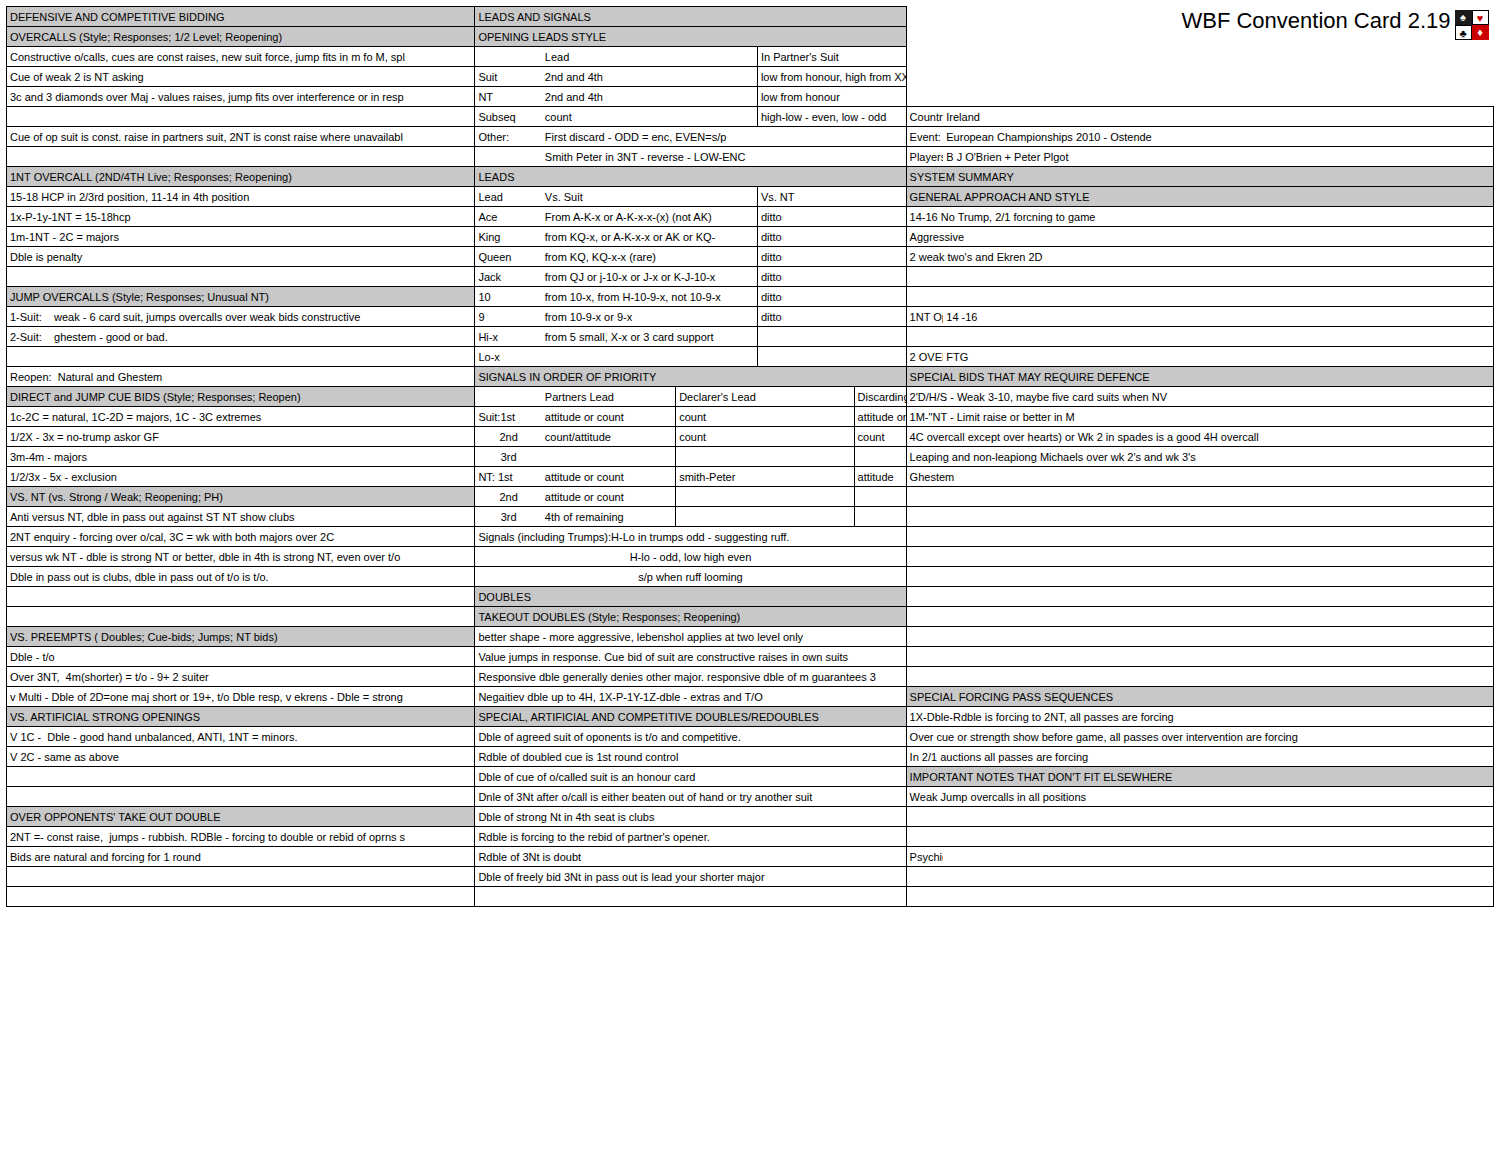| DEFENSIVE AND COMPETITIVE BIDDING | LEADS AND SIGNALS | WBF Convention Card 2.19 ♠ ♥ ♣ ♦ |
| OVERCALLS (Style; Responses; 1/2 Level; Reopening) | OPENING LEADS STYLE |
| Constructive o/calls, cues are const raises, new suit force, jump fits in m fo M, spl | | Lead | In Partner's Suit |
| Cue of weak 2 is NT asking | Suit | 2nd and 4th | low from honour, high from XXX if s |
| 3c and 3 diamonds over Maj - values raises, jump fits over interference or in resp | NT | 2nd and 4th | low from honour |
| | Subseq | count | high-low - even, low - odd | Country: | Ireland |
| Cue of op suit is const. raise in partners suit, 2NT is const raise where unavailabl | Other: | First discard - ODD = enc, EVEN=s/p | Event: | European Championships 2010 - Ostende |
| | | Smith Peter in 3NT - reverse - LOW-ENC | Players: | B J O'Brien + Peter Plgot |
| 1NT OVERCALL (2ND/4TH Live; Responses; Reopening) | LEADS | SYSTEM SUMMARY |
| 15-18 HCP in 2/3rd position, 11-14 in 4th position | Lead | Vs. Suit | Vs. NT | GENERAL APPROACH AND STYLE |
| 1x-P-1y-1NT = 15-18hcp | Ace | From A-K-x or A-K-x-x-(x) (not AK) | ditto | 14-16 No Trump, 2/1 forcning to game |
| 1m-1NT - 2C = majors | King | from KQ-x, or A-K-x-x or AK or KQ- | ditto | Aggressive |
| Dble is penalty | Queen | from KQ, KQ-x-x (rare) | ditto | 2 weak two's and Ekren 2D |
| | Jack | from QJ or j-10-x or J-x or K-J-10-x | ditto | |
| JUMP OVERCALLS (Style; Responses; Unusual NT) | 10 | from 10-x, from H-10-9-x, not 10-9-x | ditto | |
| 1-Suit: weak - 6 card suit, jumps overcalls over weak bids constructive | 9 | from 10-9-x or 9-x | ditto | 1NT Openings: | 14 -16 |
| 2-Suit: ghestem - good or bad. | Hi-x | from 5 small, X-x or 3 card support | | |
| | Lo-x | | | 2 OVER 1 Responses | FTG |
| Reopen: Natural and Ghestem | SIGNALS IN ORDER OF PRIORITY | SPECIAL BIDS THAT MAY REQUIRE DEFENCE |
| DIRECT and JUMP CUE BIDS (Style; Responses; Reopen) | | Partners Lead | Declarer's Lead | Discarding | 2'D/H/S - Weak 3-10, maybe five card suits when NV |
| 1c-2C = natural, 1C-2D = majors, 1C - 3C extremes | Suit:1st | attitude or count | count | attitude or s/p | 1M-"NT - Limit raise or better in M |
| 1/2X - 3x = no-trump askor GF | 2nd | count/attitude | count | count | 4C overcall except over hearts) or Wk 2 in spades is a good 4H overcall |
| 3m-4m - majors | 3rd | | | | Leaping and non-leapiong Michaels over wk 2's and wk 3's |
| 1/2/3x - 5x - exclusion | NT: 1st | attitude or count | smith-Peter | attitude | Ghestem |
| VS. NT (vs. Strong / Weak; Reopening; PH) | 2nd | attitude or count | | | |
| Anti versus NT, dble in pass out against ST NT show clubs | 3rd | 4th of remaining | | | |
| 2NT enquiry - forcing over o/cal, 3C = wk with both majors over 2C | Signals (including Trumps):H-Lo in trumps odd - suggesting ruff. | |
| versus wk NT - dble is strong NT or better, dble in 4th is strong NT, even over t/o | H-lo - odd, low high even | |
| Dble in pass out is clubs, dble in pass out of t/o is t/o. | s/p when ruff looming | |
| | DOUBLES | |
| | TAKEOUT DOUBLES (Style; Responses; Reopening) | |
| VS. PREEMPTS ( Doubles; Cue-bids; Jumps; NT bids) | better shape - more aggressive, lebenshol applies at two level only | |
| Dble - t/o | Value jumps in response. Cue bid of suit are constructive raises in own suits | |
| Over 3NT, 4m(shorter) = t/o - 9+ 2 suiter | Responsive dble generally denies other major. responsive dble of m guarantees 3 | |
| v Multi - Dble of 2D=one maj short or 19+, t/o Dble resp, v ekrens - Dble = strong | Negaitiev dble up to 4H, 1X-P-1Y-1Z-dble - extras and T/O | SPECIAL FORCING PASS SEQUENCES |
| VS. ARTIFICIAL STRONG OPENINGS | SPECIAL, ARTIFICIAL AND COMPETITIVE DOUBLES/REDOUBLES | 1X-Dble-Rdble is forcing to 2NT, all passes are forcing |
| V 1C - Dble - good hand unbalanced, ANTI, 1NT = minors. | Dble of agreed suit of oponents is t/o and competitive. | Over cue or strength show before game, all passes over intervention are forcing |
| V 2C - same as above | Rdble of doubled cue is 1st round control | In 2/1 auctions all passes are forcing |
| | Dble of cue of o/called suit is an honour card | IMPORTANT NOTES THAT DON'T FIT ELSEWHERE |
| | Dnle of 3Nt after o/call is either beaten out of hand or try another suit | Weak Jump overcalls in all positions |
| OVER OPPONENTS' TAKE OUT DOUBLE | Dble of strong Nt in 4th seat is clubs | |
| 2NT =- const raise, jumps - rubbish. RDBle - forcing to double or rebid of oprns s | Rdble is forcing to the rebid of partner's opener. | |
| Bids are natural and forcing for 1 round | Rdble of 3Nt is doubt | Psychics: rare | |
| | Dble of freely bid 3Nt in pass out is lead your shorter major | |